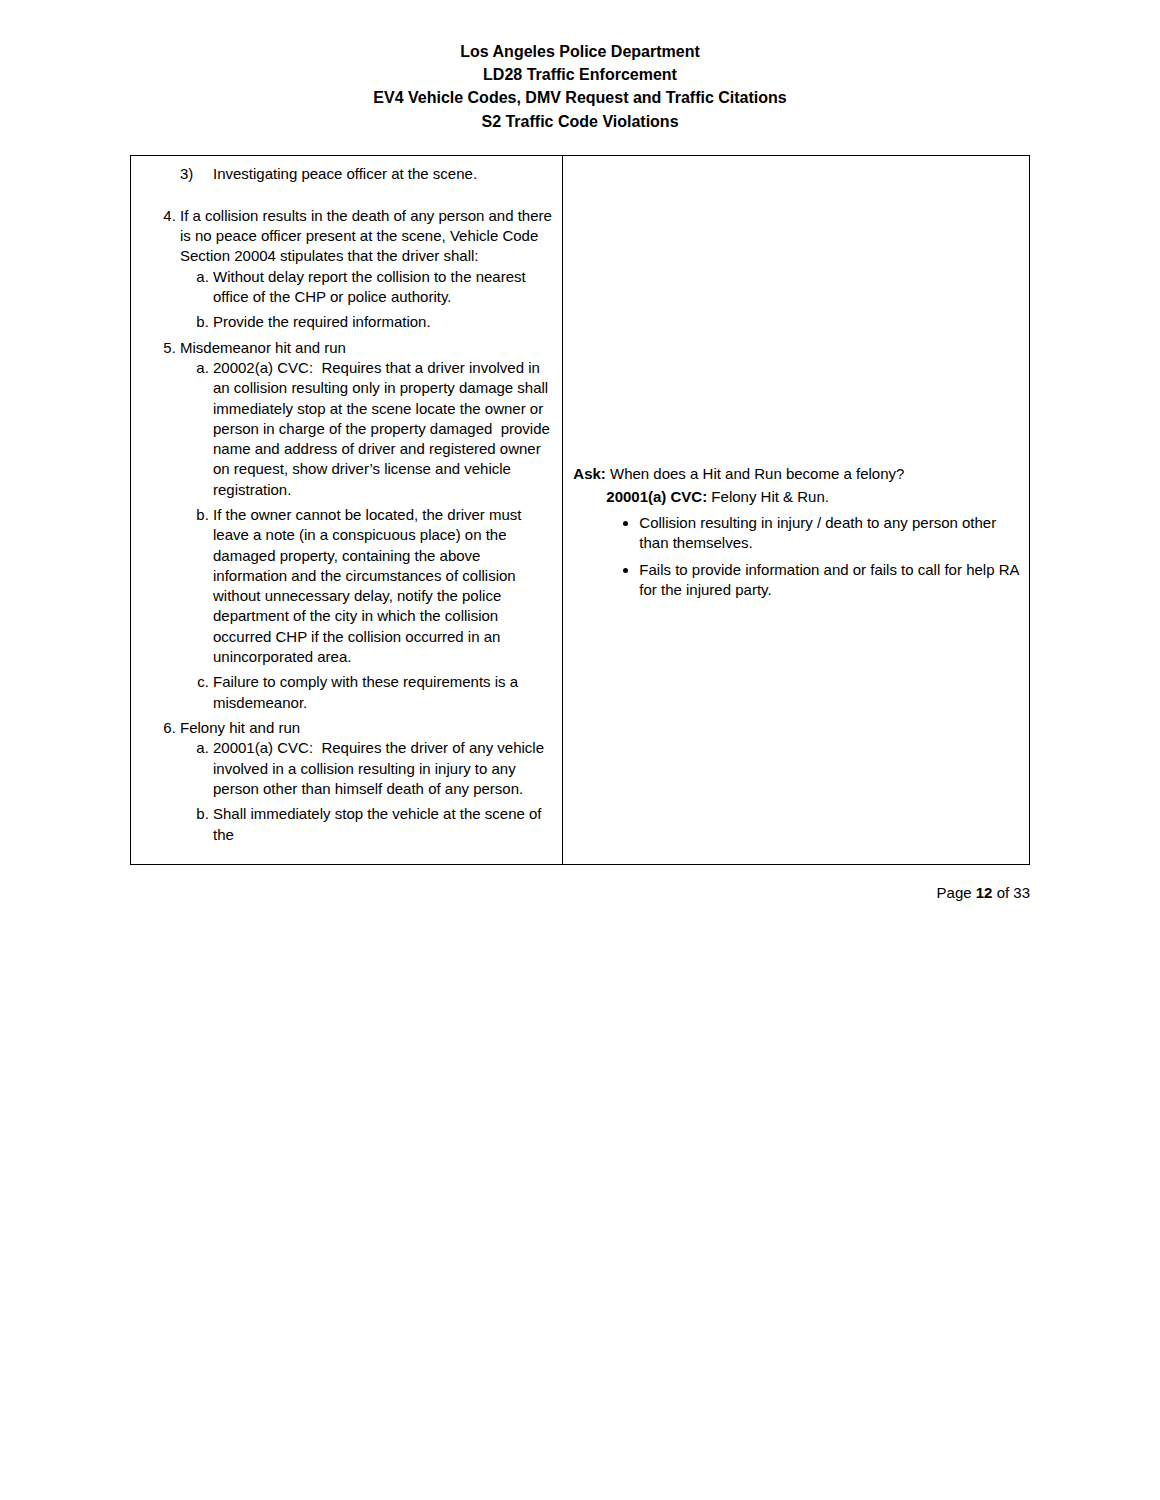Los Angeles Police Department
LD28 Traffic Enforcement
EV4 Vehicle Codes, DMV Request and Traffic Citations
S2 Traffic Code Violations
| 3) Investigating peace officer at the scene. If a collision results in the death of any person and there is no peace officer present at the scene, Vehicle Code Section 20004 stipulates that the driver shall: Without delay report the collision to the nearest office of the CHP or police authority. Provide the required information. Misdemeanor hit and run 20002(a) CVC: Requires that a driver involved in an collision resulting only in property damage shall immediately stop at the scene locate the owner or person in charge of the property damaged provide name and address of driver and registered owner on request, show driver’s license and vehicle registration. If the owner cannot be located, the driver must leave a note (in a conspicuous place) on the damaged property, containing the above information and the circumstances of collision without unnecessary delay, notify the police department of the city in which the collision occurred CHP if the collision occurred in an unincorporated area. Failure to comply with these requirements is a misdemeanor. Felony hit and run 20001(a) CVC: Requires the driver of any vehicle involved in a collision resulting in injury to any person other than himself death of any person. Shall immediately stop the vehicle at the scene of the | Ask: When does a Hit and Run become a felony? 20001(a) CVC: Felony Hit & Run. Collision resulting in injury / death to any person other than themselves. Fails to provide information and or fails to call for help RA for the injured party. |
Page 12 of 33